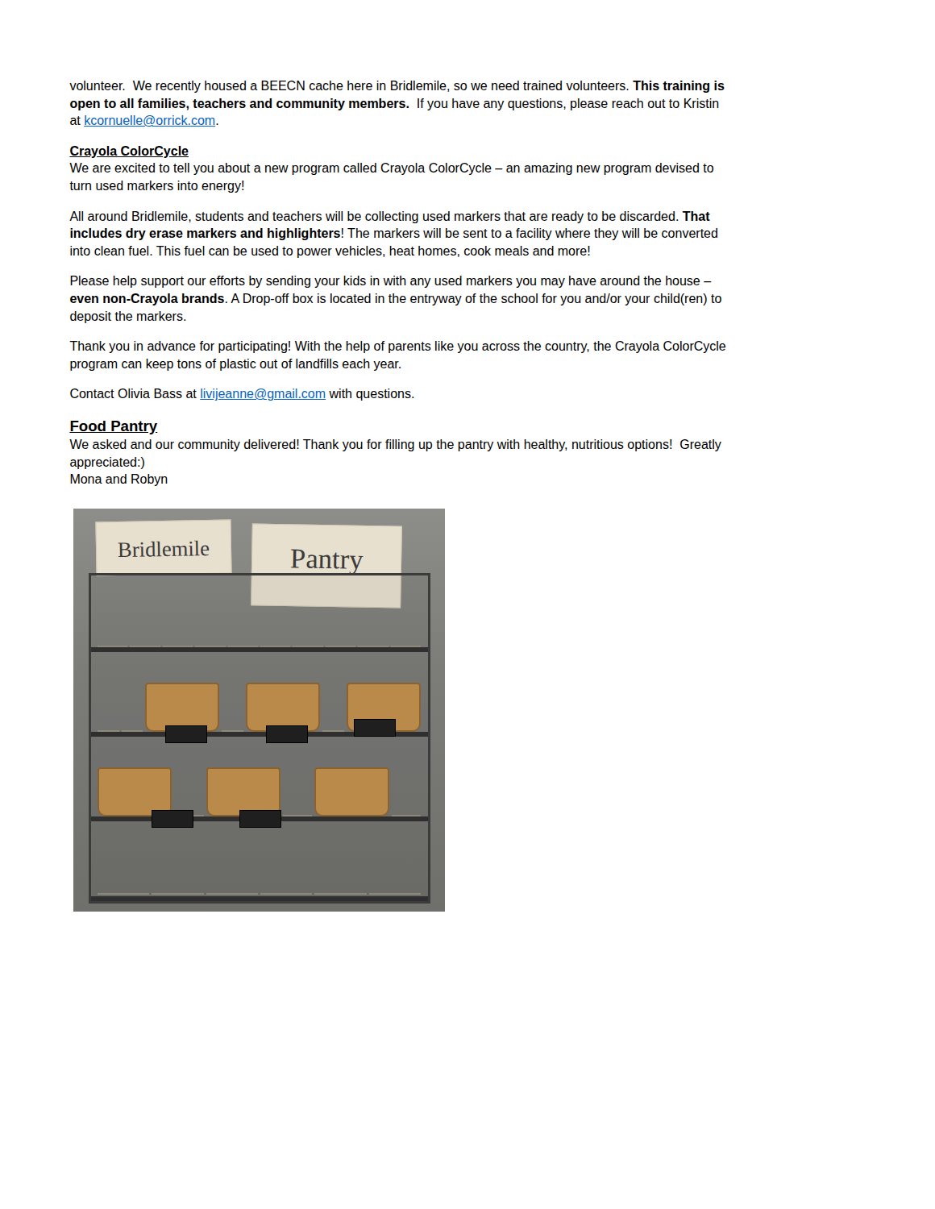volunteer. We recently housed a BEECN cache here in Bridlemile, so we need trained volunteers. This training is open to all families, teachers and community members. If you have any questions, please reach out to Kristin at kcornuelle@orrick.com.
Crayola ColorCycle
We are excited to tell you about a new program called Crayola ColorCycle – an amazing new program devised to turn used markers into energy!
All around Bridlemile, students and teachers will be collecting used markers that are ready to be discarded. That includes dry erase markers and highlighters! The markers will be sent to a facility where they will be converted into clean fuel. This fuel can be used to power vehicles, heat homes, cook meals and more!
Please help support our efforts by sending your kids in with any used markers you may have around the house – even non-Crayola brands. A Drop-off box is located in the entryway of the school for you and/or your child(ren) to deposit the markers.
Thank you in advance for participating! With the help of parents like you across the country, the Crayola ColorCycle program can keep tons of plastic out of landfills each year.
Contact Olivia Bass at livijeanne@gmail.com with questions.
Food Pantry
We asked and our community delivered! Thank you for filling up the pantry with healthy, nutritious options! Greatly appreciated:)
Mona and Robyn
Bridlemile
Pantry